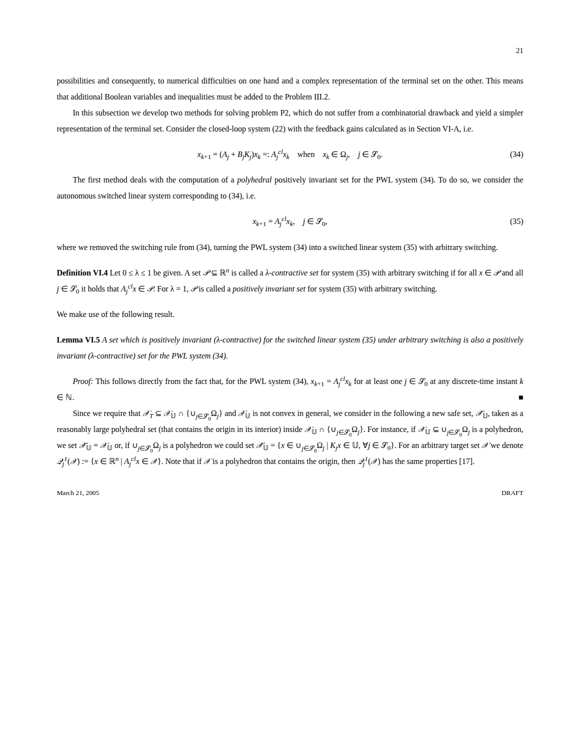21
possibilities and consequently, to numerical difficulties on one hand and a complex representation of the terminal set on the other. This means that additional Boolean variables and inequalities must be added to the Problem III.2.
In this subsection we develop two methods for solving problem P2, which do not suffer from a combinatorial drawback and yield a simpler representation of the terminal set. Consider the closed-loop system (22) with the feedback gains calculated as in Section VI-A, i.e.
xk+1 = (Aj + BjKj)xk =: Ajclxk when xk ∈ Ωj, j ∈ 𝒮0. (34)
The first method deals with the computation of a polyhedral positively invariant set for the PWL system (34). To do so, we consider the autonomous switched linear system corresponding to (34), i.e.
xk+1 = Ajclxk, j ∈ 𝒮0, (35)
where we removed the switching rule from (34), turning the PWL system (34) into a switched linear system (35) with arbitrary switching.
Definition VI.4 Let 0 ≤ λ ≤ 1 be given. A set 𝒫 ⊆ ℝn is called a λ-contractive set for system (35) with arbitrary switching if for all x ∈ 𝒫 and all j ∈ 𝒮0 it holds that Ajclx ∈ 𝒫. For λ = 1, 𝒫 is called a positively invariant set for system (35) with arbitrary switching.
We make use of the following result.
Lemma VI.5 A set which is positively invariant (λ-contractive) for the switched linear system (35) under arbitrary switching is also a positively invariant (λ-contractive) set for the PWL system (34).
Proof: This follows directly from the fact that, for the PWL system (34), xk+1 = Ajclxk for at least one j ∈ 𝒮0 at any discrete-time instant k ∈ ℕ. ■
Since we require that 𝒳T ⊆ 𝒳𝕌 ∩ {∪j∈𝒮0Ωj} and 𝒳𝕌 is not convex in general, we consider in the following a new safe set, 𝒳̃𝕌, taken as a reasonably large polyhedral set (that contains the origin in its interior) inside 𝒳𝕌 ∩ {∪j∈𝒮0Ωj}. For instance, if 𝒳𝕌 ⊆ ∪j∈𝒮0Ωj is a polyhedron, we set 𝒳̃𝕌 = 𝒳𝕌 or, if ∪j∈𝒮0Ωj is a polyhedron we could set 𝒳̃𝕌 = {x ∈ ∪j∈𝒮0Ωj | Kjx ∈ 𝕌, ∀j ∈ 𝒮0}. For an arbitrary target set 𝒳 we denote 𝒬j1(𝒳) := {x ∈ ℝn | Ajclx ∈ 𝒳}. Note that if 𝒳 is a polyhedron that contains the origin, then 𝒬j1(𝒳) has the same properties [17].
March 21, 2005 DRAFT